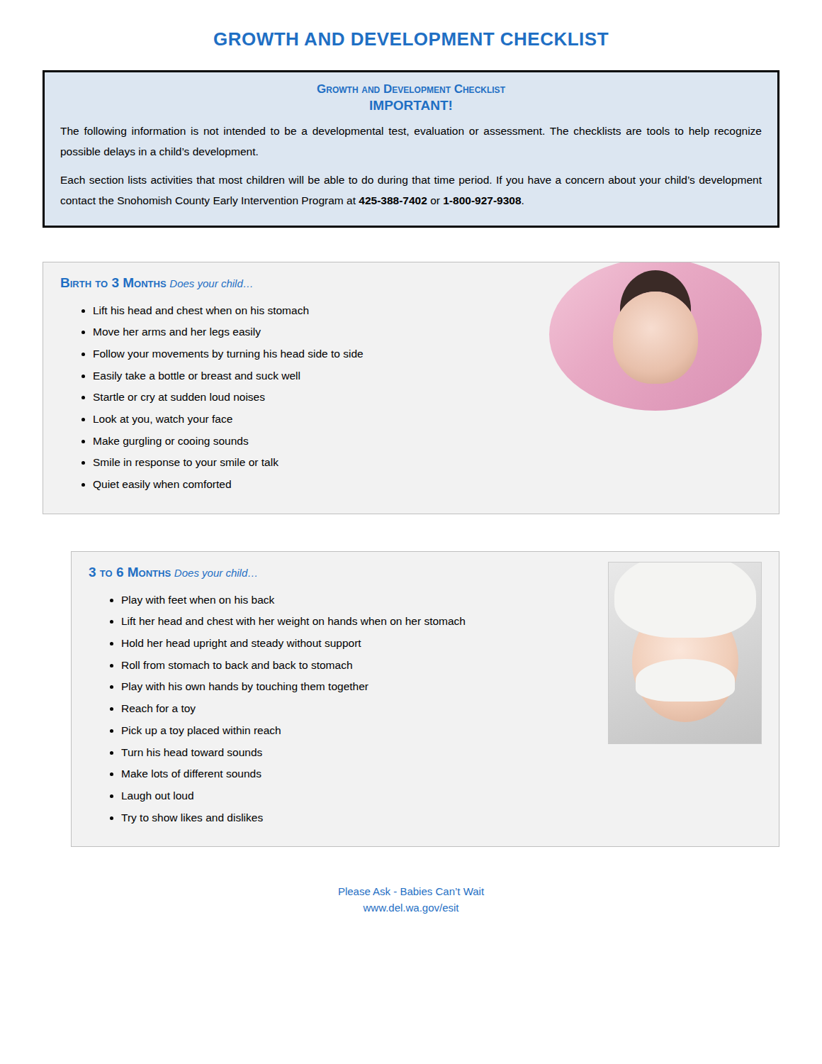GROWTH AND DEVELOPMENT CHECKLIST
Growth and Development Checklist
IMPORTANT!
The following information is not intended to be a developmental test, evaluation or assessment. The checklists are tools to help recognize possible delays in a child’s development.
Each section lists activities that most children will be able to do during that time period. If you have a concern about your child’s development contact the Snohomish County Early Intervention Program at 425-388-7402 or 1-800-927-9308.
Birth to 3 Months Does your child…
Lift his head and chest when on his stomach
Move her arms and her legs easily
Follow your movements by turning his head side to side
Easily take a bottle or breast and suck well
Startle or cry at sudden loud noises
Look at you, watch your face
Make gurgling or cooing sounds
Smile in response to your smile or talk
Quiet easily when comforted
3 to 6 Months Does your child…
Play with feet when on his back
Lift her head and chest with her weight on hands when on her stomach
Hold her head upright and steady without support
Roll from stomach to back and back to stomach
Play with his own hands by touching them together
Reach for a toy
Pick up a toy placed within reach
Turn his head toward sounds
Make lots of different sounds
Laugh out loud
Try to show likes and dislikes
Please Ask - Babies Can’t Wait
www.del.wa.gov/esit